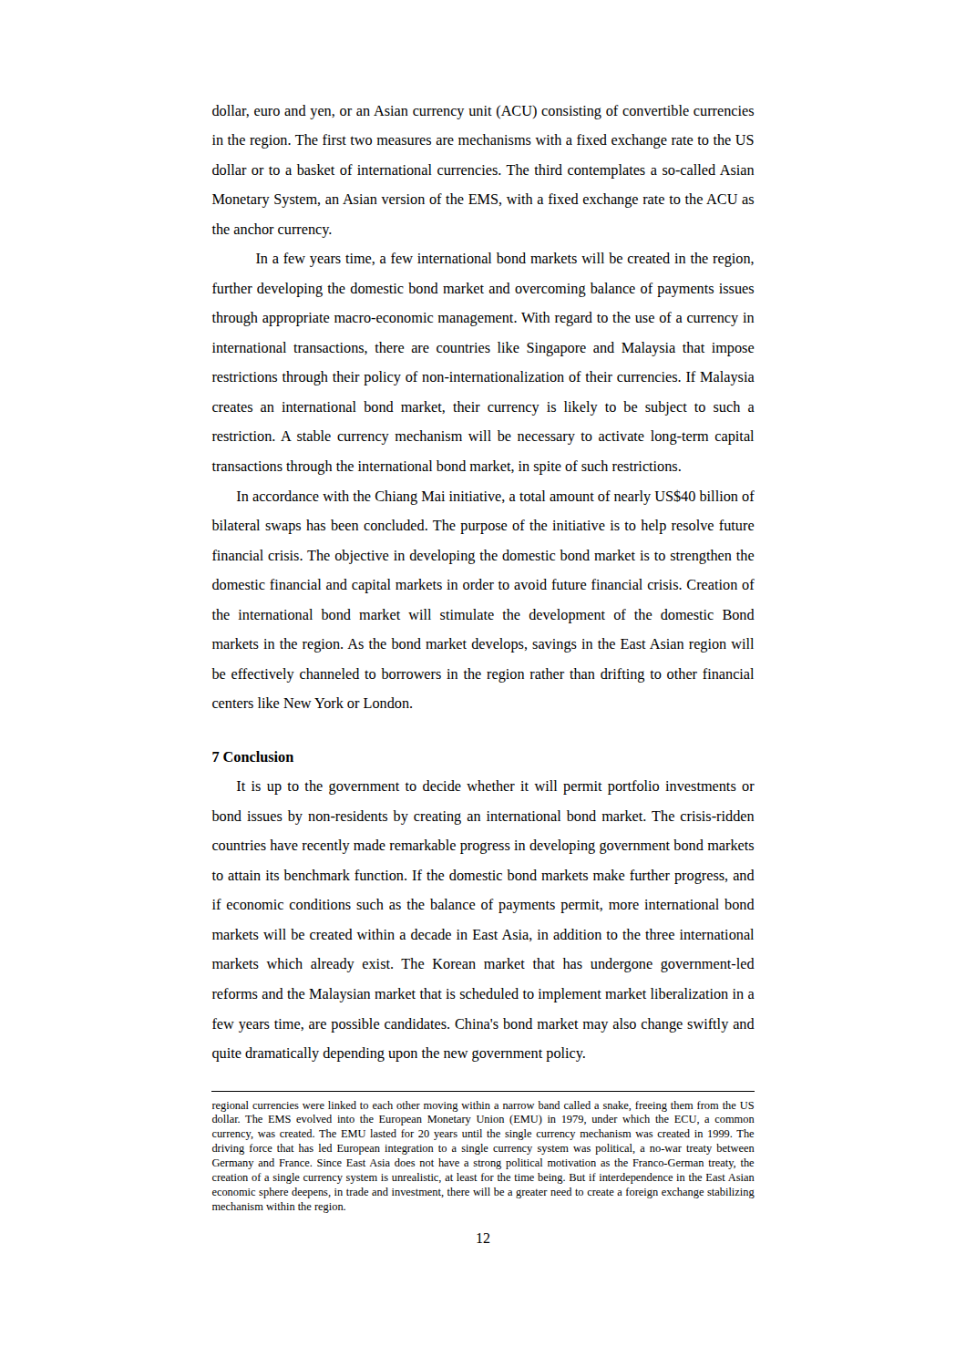dollar, euro and yen, or an Asian currency unit (ACU) consisting of convertible currencies in the region. The first two measures are mechanisms with a fixed exchange rate to the US dollar or to a basket of international currencies. The third contemplates a so-called Asian Monetary System, an Asian version of the EMS, with a fixed exchange rate to the ACU as the anchor currency.
In a few years time, a few international bond markets will be created in the region, further developing the domestic bond market and overcoming balance of payments issues through appropriate macro-economic management. With regard to the use of a currency in international transactions, there are countries like Singapore and Malaysia that impose restrictions through their policy of non-internationalization of their currencies. If Malaysia creates an international bond market, their currency is likely to be subject to such a restriction. A stable currency mechanism will be necessary to activate long-term capital transactions through the international bond market, in spite of such restrictions.
In accordance with the Chiang Mai initiative, a total amount of nearly US$40 billion of bilateral swaps has been concluded. The purpose of the initiative is to help resolve future financial crisis. The objective in developing the domestic bond market is to strengthen the domestic financial and capital markets in order to avoid future financial crisis. Creation of the international bond market will stimulate the development of the domestic Bond markets in the region. As the bond market develops, savings in the East Asian region will be effectively channeled to borrowers in the region rather than drifting to other financial centers like New York or London.
7 Conclusion
It is up to the government to decide whether it will permit portfolio investments or bond issues by non-residents by creating an international bond market. The crisis-ridden countries have recently made remarkable progress in developing government bond markets to attain its benchmark function. If the domestic bond markets make further progress, and if economic conditions such as the balance of payments permit, more international bond markets will be created within a decade in East Asia, in addition to the three international markets which already exist. The Korean market that has undergone government-led reforms and the Malaysian market that is scheduled to implement market liberalization in a few years time, are possible candidates. China's bond market may also change swiftly and quite dramatically depending upon the new government policy.
regional currencies were linked to each other moving within a narrow band called a snake, freeing them from the US dollar. The EMS evolved into the European Monetary Union (EMU) in 1979, under which the ECU, a common currency, was created. The EMU lasted for 20 years until the single currency mechanism was created in 1999. The driving force that has led European integration to a single currency system was political, a no-war treaty between Germany and France. Since East Asia does not have a strong political motivation as the Franco-German treaty, the creation of a single currency system is unrealistic, at least for the time being. But if interdependence in the East Asian economic sphere deepens, in trade and investment, there will be a greater need to create a foreign exchange stabilizing mechanism within the region.
12